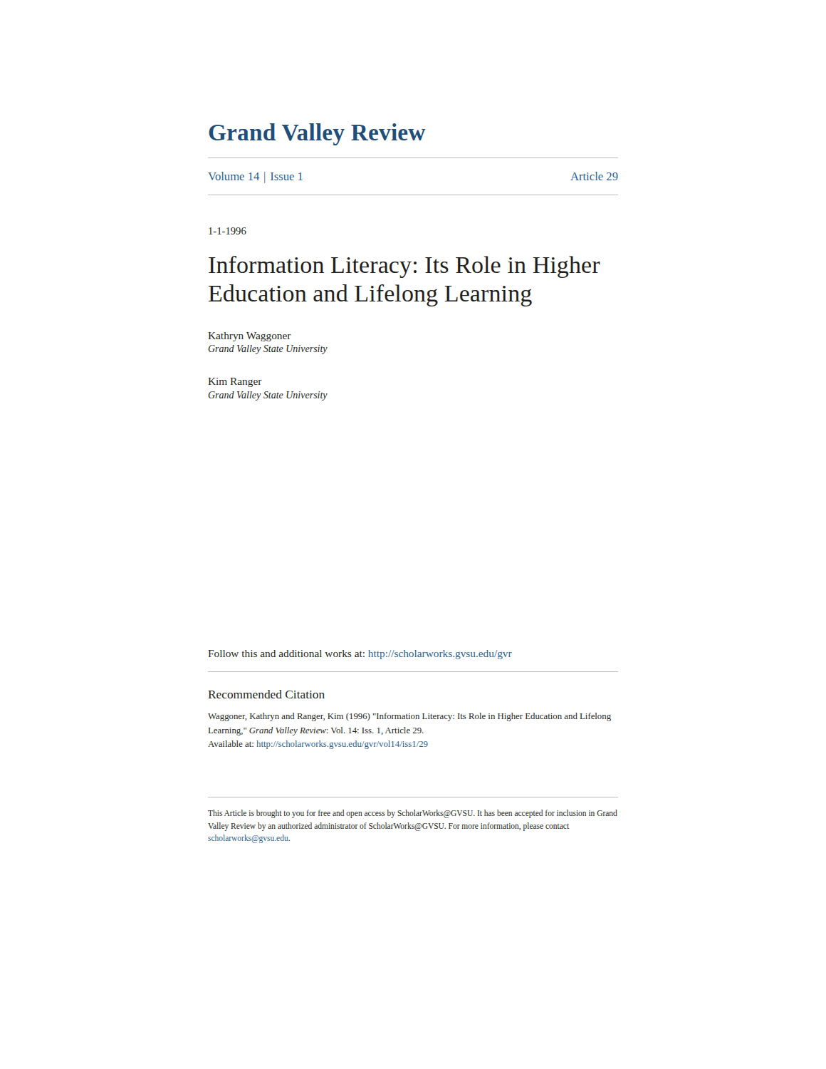Grand Valley Review
Volume 14|Issue 1
Article 29
1-1-1996
Information Literacy: Its Role in Higher Education and Lifelong Learning
Kathryn Waggoner
Grand Valley State University
Kim Ranger
Grand Valley State University
Follow this and additional works at: http://scholarworks.gvsu.edu/gvr
Recommended Citation
Waggoner, Kathryn and Ranger, Kim (1996) "Information Literacy: Its Role in Higher Education and Lifelong Learning," Grand Valley Review: Vol. 14: Iss. 1, Article 29.
Available at: http://scholarworks.gvsu.edu/gvr/vol14/iss1/29
This Article is brought to you for free and open access by ScholarWorks@GVSU. It has been accepted for inclusion in Grand Valley Review by an authorized administrator of ScholarWorks@GVSU. For more information, please contact scholarworks@gvsu.edu.